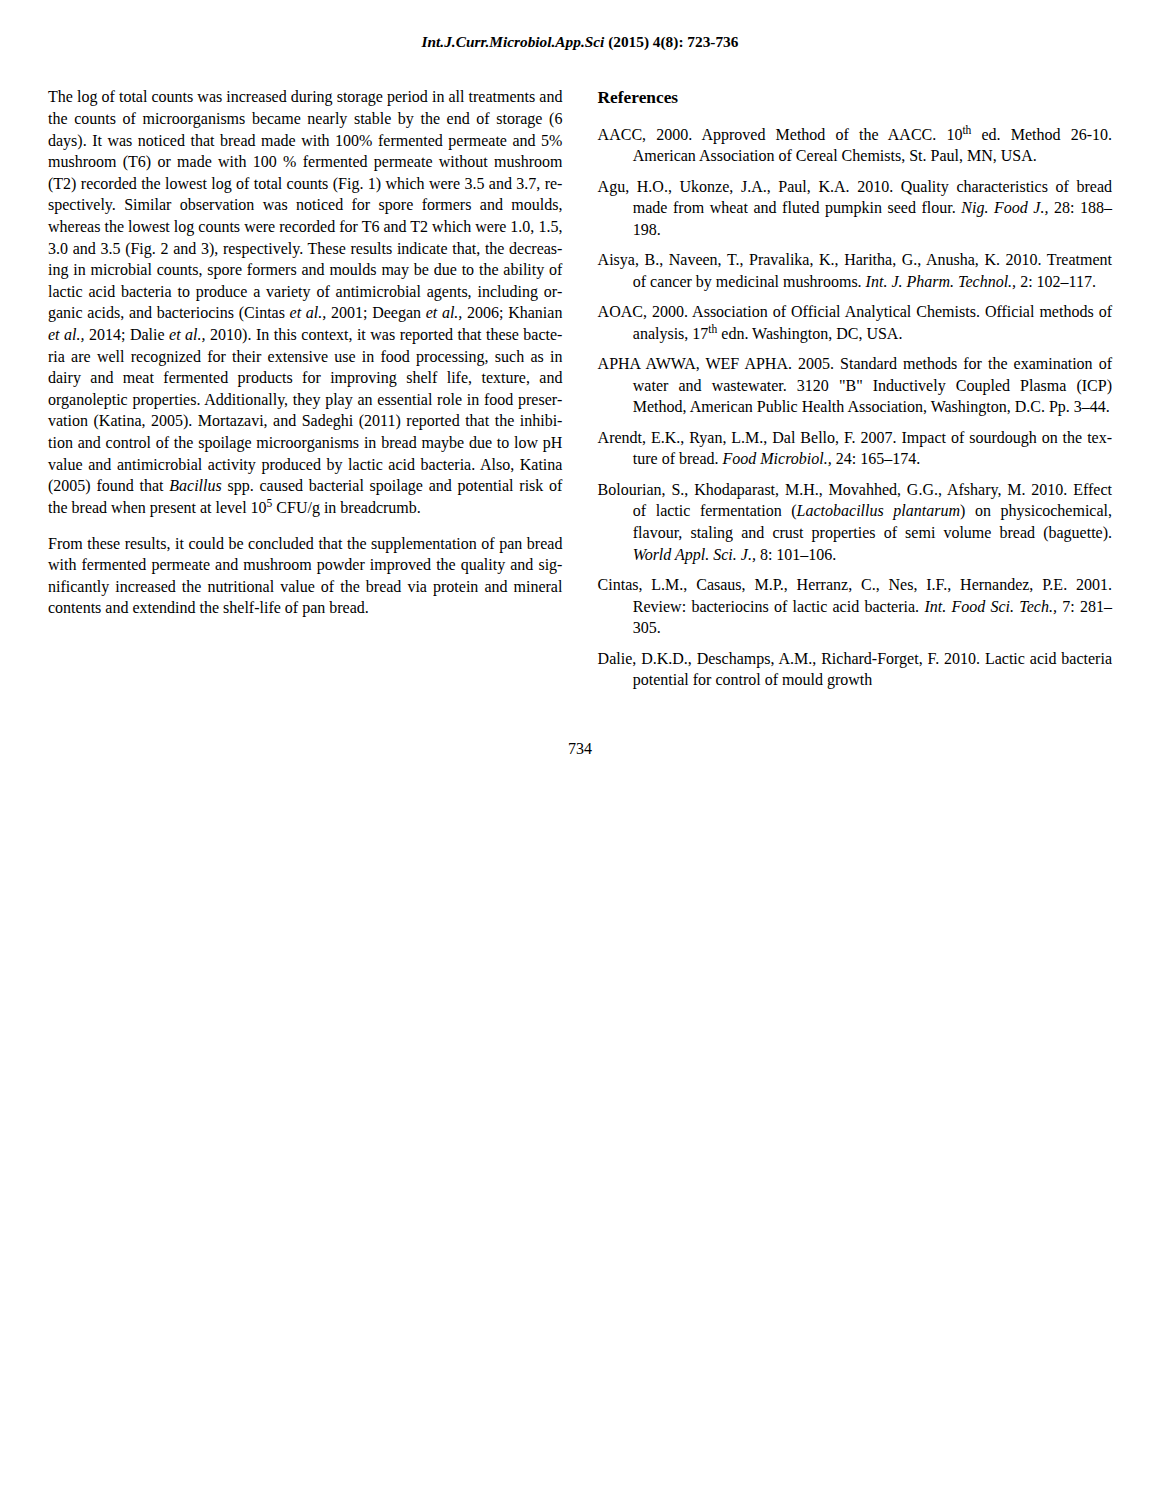Int.J.Curr.Microbiol.App.Sci (2015) 4(8): 723-736
The log of total counts was increased during storage period in all treatments and the counts of microorganisms became nearly stable by the end of storage (6 days). It was noticed that bread made with 100% fermented permeate and 5% mushroom (T6) or made with 100 % fermented permeate without mushroom (T2) recorded the lowest log of total counts (Fig. 1) which were 3.5 and 3.7, respectively. Similar observation was noticed for spore formers and moulds, whereas the lowest log counts were recorded for T6 and T2 which were 1.0, 1.5, 3.0 and 3.5 (Fig. 2 and 3), respectively. These results indicate that, the decreasing in microbial counts, spore formers and moulds may be due to the ability of lactic acid bacteria to produce a variety of antimicrobial agents, including organic acids, and bacteriocins (Cintas et al., 2001; Deegan et al., 2006; Khanian et al., 2014; Dalie et al., 2010). In this context, it was reported that these bacteria are well recognized for their extensive use in food processing, such as in dairy and meat fermented products for improving shelf life, texture, and organoleptic properties. Additionally, they play an essential role in food preservation (Katina, 2005). Mortazavi, and Sadeghi (2011) reported that the inhibition and control of the spoilage microorganisms in bread maybe due to low pH value and antimicrobial activity produced by lactic acid bacteria. Also, Katina (2005) found that Bacillus spp. caused bacterial spoilage and potential risk of the bread when present at level 105 CFU/g in breadcrumb.
From these results, it could be concluded that the supplementation of pan bread with fermented permeate and mushroom powder improved the quality and significantly increased the nutritional value of the bread via protein and mineral contents and extendind the shelf-life of pan bread.
References
AACC, 2000. Approved Method of the AACC. 10th ed. Method 26-10. American Association of Cereal Chemists, St. Paul, MN, USA.
Agu, H.O., Ukonze, J.A., Paul, K.A. 2010. Quality characteristics of bread made from wheat and fluted pumpkin seed flour. Nig. Food J., 28: 188–198.
Aisya, B., Naveen, T., Pravalika, K., Haritha, G., Anusha, K. 2010. Treatment of cancer by medicinal mushrooms. Int. J. Pharm. Technol., 2: 102–117.
AOAC, 2000. Association of Official Analytical Chemists. Official methods of analysis, 17th edn. Washington, DC, USA.
APHA AWWA, WEF APHA. 2005. Standard methods for the examination of water and wastewater. 3120 "B" Inductively Coupled Plasma (ICP) Method, American Public Health Association, Washington, D.C. Pp. 3–44.
Arendt, E.K., Ryan, L.M., Dal Bello, F. 2007. Impact of sourdough on the texture of bread. Food Microbiol., 24: 165–174.
Bolourian, S., Khodaparast, M.H., Movahhed, G.G., Afshary, M. 2010. Effect of lactic fermentation (Lactobacillus plantarum) on physicochemical, flavour, staling and crust properties of semi volume bread (baguette). World Appl. Sci. J., 8: 101–106.
Cintas, L.M., Casaus, M.P., Herranz, C., Nes, I.F., Hernandez, P.E. 2001. Review: bacteriocins of lactic acid bacteria. Int. Food Sci. Tech., 7: 281–305.
Dalie, D.K.D., Deschamps, A.M., Richard-Forget, F. 2010. Lactic acid bacteria potential for control of mould growth
734